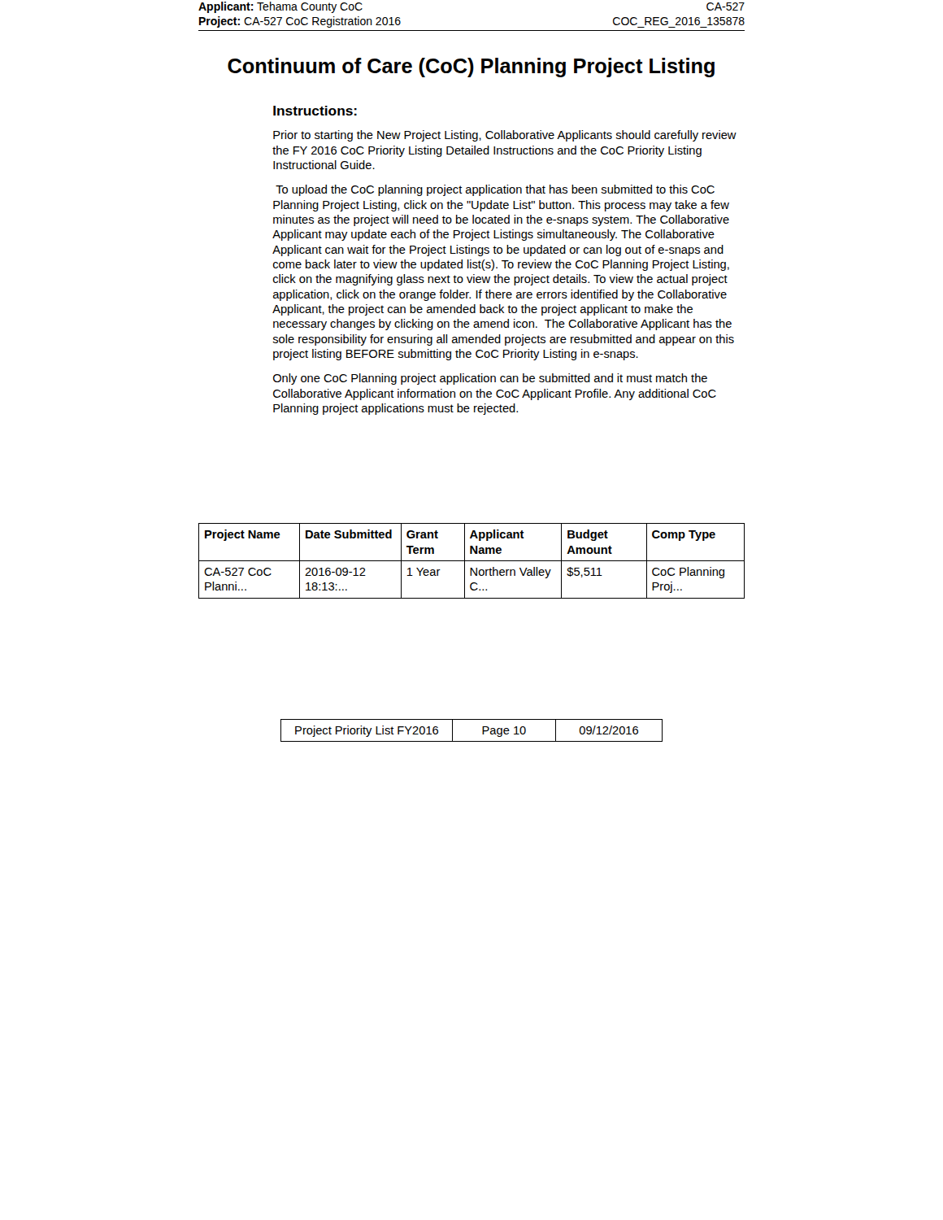Applicant: Tehama County CoC
CA-527
Project: CA-527 CoC Registration 2016
COC_REG_2016_135878
Continuum of Care (CoC) Planning Project Listing
Instructions:
Prior to starting the New Project Listing, Collaborative Applicants should carefully review the FY 2016 CoC Priority Listing Detailed Instructions and the CoC Priority Listing Instructional Guide.
To upload the CoC planning project application that has been submitted to this CoC Planning Project Listing, click on the "Update List" button. This process may take a few minutes as the project will need to be located in the e-snaps system. The Collaborative Applicant may update each of the Project Listings simultaneously. The Collaborative Applicant can wait for the Project Listings to be updated or can log out of e-snaps and come back later to view the updated list(s). To review the CoC Planning Project Listing, click on the magnifying glass next to view the project details. To view the actual project application, click on the orange folder. If there are errors identified by the Collaborative Applicant, the project can be amended back to the project applicant to make the necessary changes by clicking on the amend icon. The Collaborative Applicant has the sole responsibility for ensuring all amended projects are resubmitted and appear on this project listing BEFORE submitting the CoC Priority Listing in e-snaps.
Only one CoC Planning project application can be submitted and it must match the Collaborative Applicant information on the CoC Applicant Profile. Any additional CoC Planning project applications must be rejected.
| Project Name | Date Submitted | Grant Term | Applicant Name | Budget Amount | Comp Type |
| --- | --- | --- | --- | --- | --- |
| CA-527 CoC Planni... | 2016-09-12 18:13:... | 1 Year | Northern Valley C... | $5,511 | CoC Planning Proj... |
| Project Priority List FY2016 | Page 10 | 09/12/2016 |